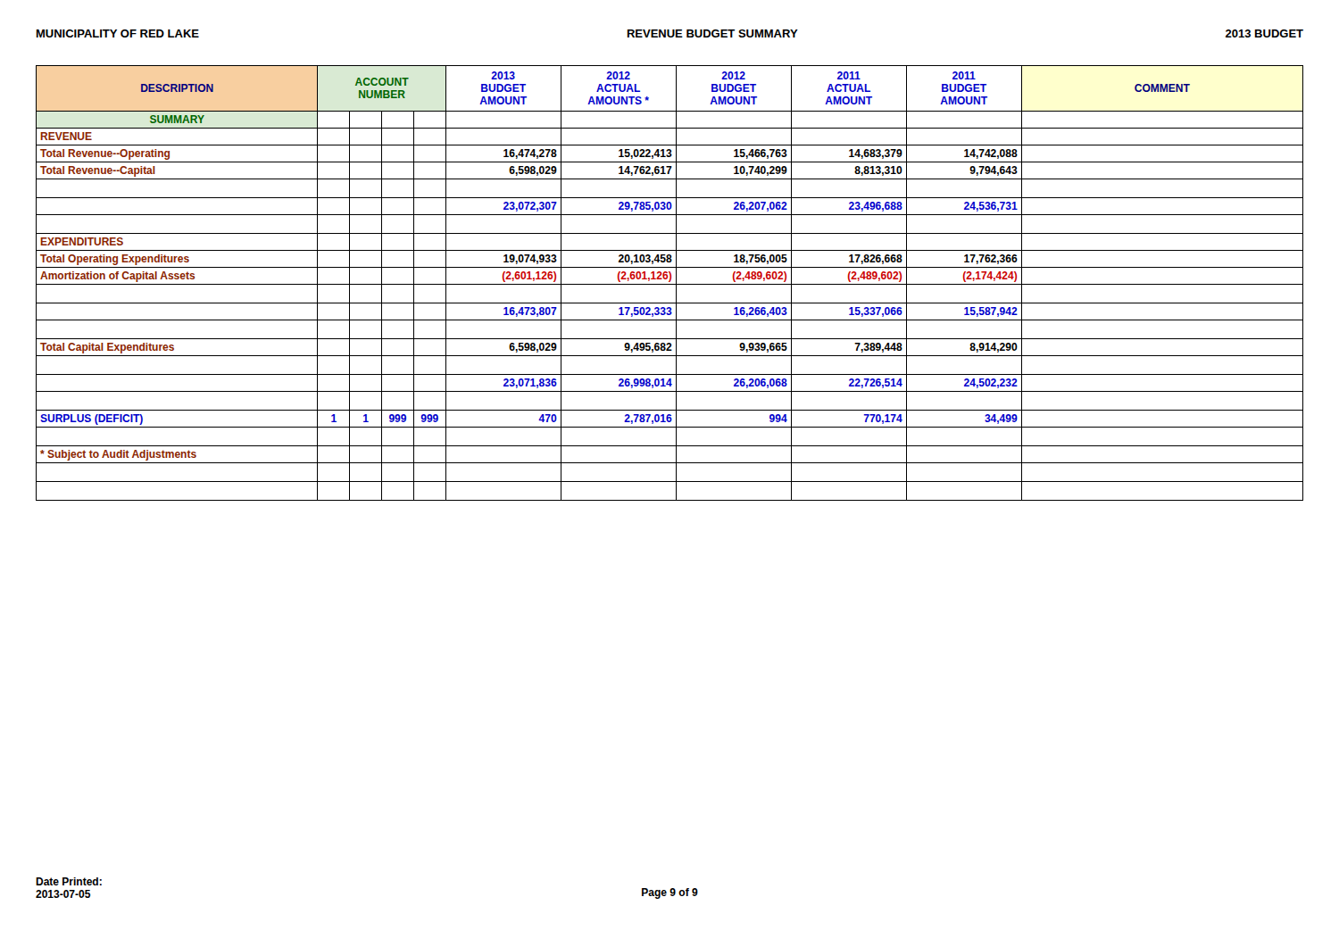MUNICIPALITY OF RED LAKE
REVENUE BUDGET SUMMARY
2013 BUDGET
| DESCRIPTION | ACCOUNT NUMBER | 2013 BUDGET AMOUNT | 2012 ACTUAL AMOUNTS * | 2012 BUDGET AMOUNT | 2011 ACTUAL AMOUNT | 2011 BUDGET AMOUNT | COMMENT |
| --- | --- | --- | --- | --- | --- | --- | --- |
| SUMMARY | | | | | | | | | | |
| REVENUE | | | | | | | | | | |
| Total Revenue--Operating | | | | | 16,474,278 | 15,022,413 | 15,466,763 | 14,683,379 | 14,742,088 | |
| Total Revenue--Capital | | | | | 6,598,029 | 14,762,617 | 10,740,299 | 8,813,310 | 9,794,643 | |
| | | | | | 23,072,307 | 29,785,030 | 26,207,062 | 23,496,688 | 24,536,731 | |
| EXPENDITURES | | | | | | | | | | |
| Total Operating Expenditures | | | | | 19,074,933 | 20,103,458 | 18,756,005 | 17,826,668 | 17,762,366 | |
| Amortization of Capital Assets | | | | | (2,601,126) | (2,601,126) | (2,489,602) | (2,489,602) | (2,174,424) | |
| | | | | | 16,473,807 | 17,502,333 | 16,266,403 | 15,337,066 | 15,587,942 | |
| Total Capital Expenditures | | | | | 6,598,029 | 9,495,682 | 9,939,665 | 7,389,448 | 8,914,290 | |
| | | | | | 23,071,836 | 26,998,014 | 26,206,068 | 22,726,514 | 24,502,232 | |
| SURPLUS (DEFICIT) | 1 | 1 | 999 | 999 | 470 | 2,787,016 | 994 | 770,174 | 34,499 | |
| * Subject to Audit Adjustments | | | | | | | | | | |
Date Printed:
2013-07-05
Page 9 of 9